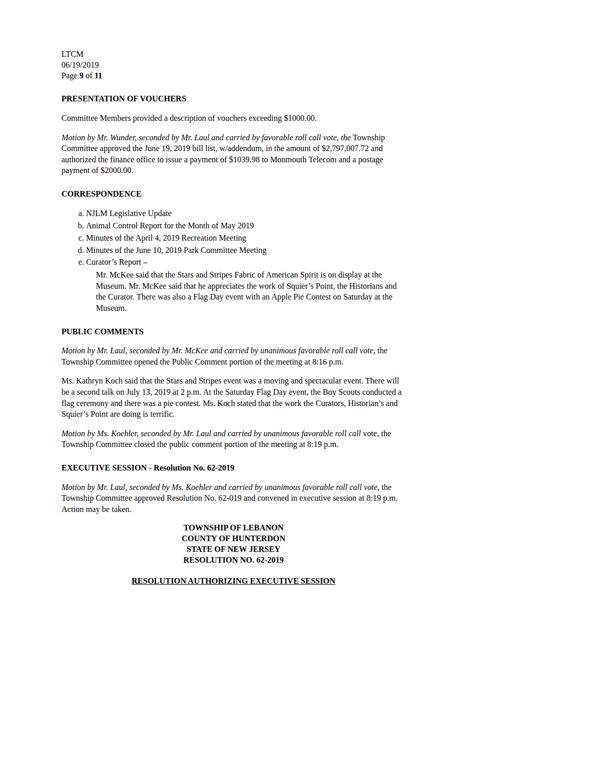LTCM
06/19/2019
Page 9 of 11
PRESENTATION OF VOUCHERS
Committee Members provided a description of vouchers exceeding $1000.00.
Motion by Mr. Wunder, seconded by Mr. Laul and carried by favorable roll call vote, the Township Committee approved the June 19, 2019 bill list, w/addendum, in the amount of $2,797,007.72 and authorized the finance office to issue a payment of $1039.98 to Monmouth Telecom and a postage payment of $2000.00.
CORRESPONDENCE
NJLM Legislative Update
Animal Control Report for the Month of May 2019
Minutes of the April 4, 2019 Recreation Meeting
Minutes of the June 10, 2019 Park Committee Meeting
Curator’s Report –
Mr. McKee said that the Stars and Stripes Fabric of American Spirit is on display at the Museum. Mr. McKee said that he appreciates the work of Squier’s Point, the Historians and the Curator. There was also a Flag Day event with an Apple Pie Contest on Saturday at the Museum.
PUBLIC COMMENTS
Motion by Mr. Laul, seconded by Mr. McKee and carried by unanimous favorable roll call vote, the Township Committee opened the Public Comment portion of the meeting at 8:16 p.m.
Ms. Kathryn Koch said that the Stars and Stripes event was a moving and spectacular event. There will be a second talk on July 13, 2019 at 2 p.m. At the Saturday Flag Day event, the Boy Scouts conducted a flag ceremony and there was a pie contest. Ms. Koch stated that the work the Curators, Historian’s and Squier’s Point are doing is terrific.
Motion by Ms. Koehler, seconded by Mr. Laul and carried by unanimous favorable roll call vote, the Township Committee closed the public comment portion of the meeting at 8:19 p.m.
EXECUTIVE SESSION - Resolution No. 62-2019
Motion by Mr. Laul, seconded by Ms. Koehler and carried by unanimous favorable roll call vote, the Township Committee approved Resolution No. 62-019 and convened in executive session at 8:19 p.m. Action may be taken.
TOWNSHIP OF LEBANON
COUNTY OF HUNTERDON
STATE OF NEW JERSEY
RESOLUTION NO. 62-2019
RESOLUTION AUTHORIZING EXECUTIVE SESSION